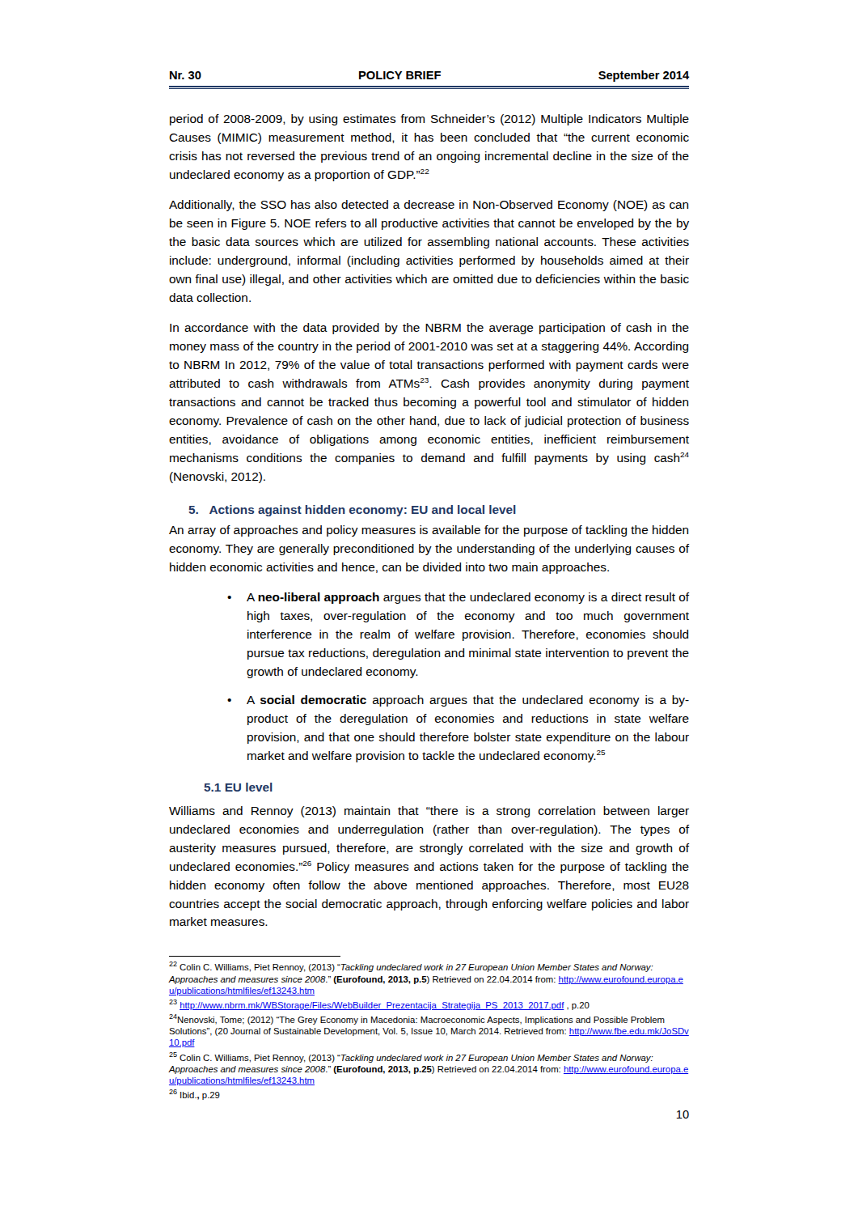Nr. 30 POLICY BRIEF September 2014
period of 2008-2009, by using estimates from Schneider’s (2012) Multiple Indicators Multiple Causes (MIMIC) measurement method, it has been concluded that “the current economic crisis has not reversed the previous trend of an ongoing incremental decline in the size of the undeclared economy as a proportion of GDP.”22
Additionally, the SSO has also detected a decrease in Non-Observed Economy (NOE) as can be seen in Figure 5. NOE refers to all productive activities that cannot be enveloped by the by the basic data sources which are utilized for assembling national accounts. These activities include: underground, informal (including activities performed by households aimed at their own final use) illegal, and other activities which are omitted due to deficiencies within the basic data collection.
In accordance with the data provided by the NBRM the average participation of cash in the money mass of the country in the period of 2001-2010 was set at a staggering 44%. According to NBRM In 2012, 79% of the value of total transactions performed with payment cards were attributed to cash withdrawals from ATMs23. Cash provides anonymity during payment transactions and cannot be tracked thus becoming a powerful tool and stimulator of hidden economy. Prevalence of cash on the other hand, due to lack of judicial protection of business entities, avoidance of obligations among economic entities, inefficient reimbursement mechanisms conditions the companies to demand and fulfill payments by using cash24 (Nenovski, 2012).
5. Actions against hidden economy: EU and local level
An array of approaches and policy measures is available for the purpose of tackling the hidden economy. They are generally preconditioned by the understanding of the underlying causes of hidden economic activities and hence, can be divided into two main approaches.
A neo-liberal approach argues that the undeclared economy is a direct result of high taxes, over-regulation of the economy and too much government interference in the realm of welfare provision. Therefore, economies should pursue tax reductions, deregulation and minimal state intervention to prevent the growth of undeclared economy.
A social democratic approach argues that the undeclared economy is a by-product of the deregulation of economies and reductions in state welfare provision, and that one should therefore bolster state expenditure on the labour market and welfare provision to tackle the undeclared economy.25
5.1 EU level
Williams and Rennoy (2013) maintain that “there is a strong correlation between larger undeclared economies and underregulation (rather than over-regulation). The types of austerity measures pursued, therefore, are strongly correlated with the size and growth of undeclared economies.”26 Policy measures and actions taken for the purpose of tackling the hidden economy often follow the above mentioned approaches. Therefore, most EU28 countries accept the social democratic approach, through enforcing welfare policies and labor market measures.
22 Colin C. Williams, Piet Rennoy, (2013) “Tackling undeclared work in 27 European Union Member States and Norway: Approaches and measures since 2008.” (Eurofound, 2013, p.5) Retrieved on 22.04.2014 from: http://www.eurofound.europa.eu/publications/htmlfiles/ef13243.htm
23 http://www.nbrm.mk/WBStorage/Files/WebBuilder_Prezentacija_Strategija_PS_2013_2017.pdf , p.20
24Nenovski, Tome; (2012) “The Grey Economy in Macedonia: Macroeconomic Aspects, Implications and Possible Problem Solutions”, (20 Journal of Sustainable Development, Vol. 5, Issue 10, March 2014. Retrieved from: http://www.fbe.edu.mk/JoSDv10.pdf
25 Colin C. Williams, Piet Rennoy, (2013) “Tackling undeclared work in 27 European Union Member States and Norway: Approaches and measures since 2008.” (Eurofound, 2013, p.25) Retrieved on 22.04.2014 from: http://www.eurofound.europa.eu/publications/htmlfiles/ef13243.htm
26 Ibid., p.29
10